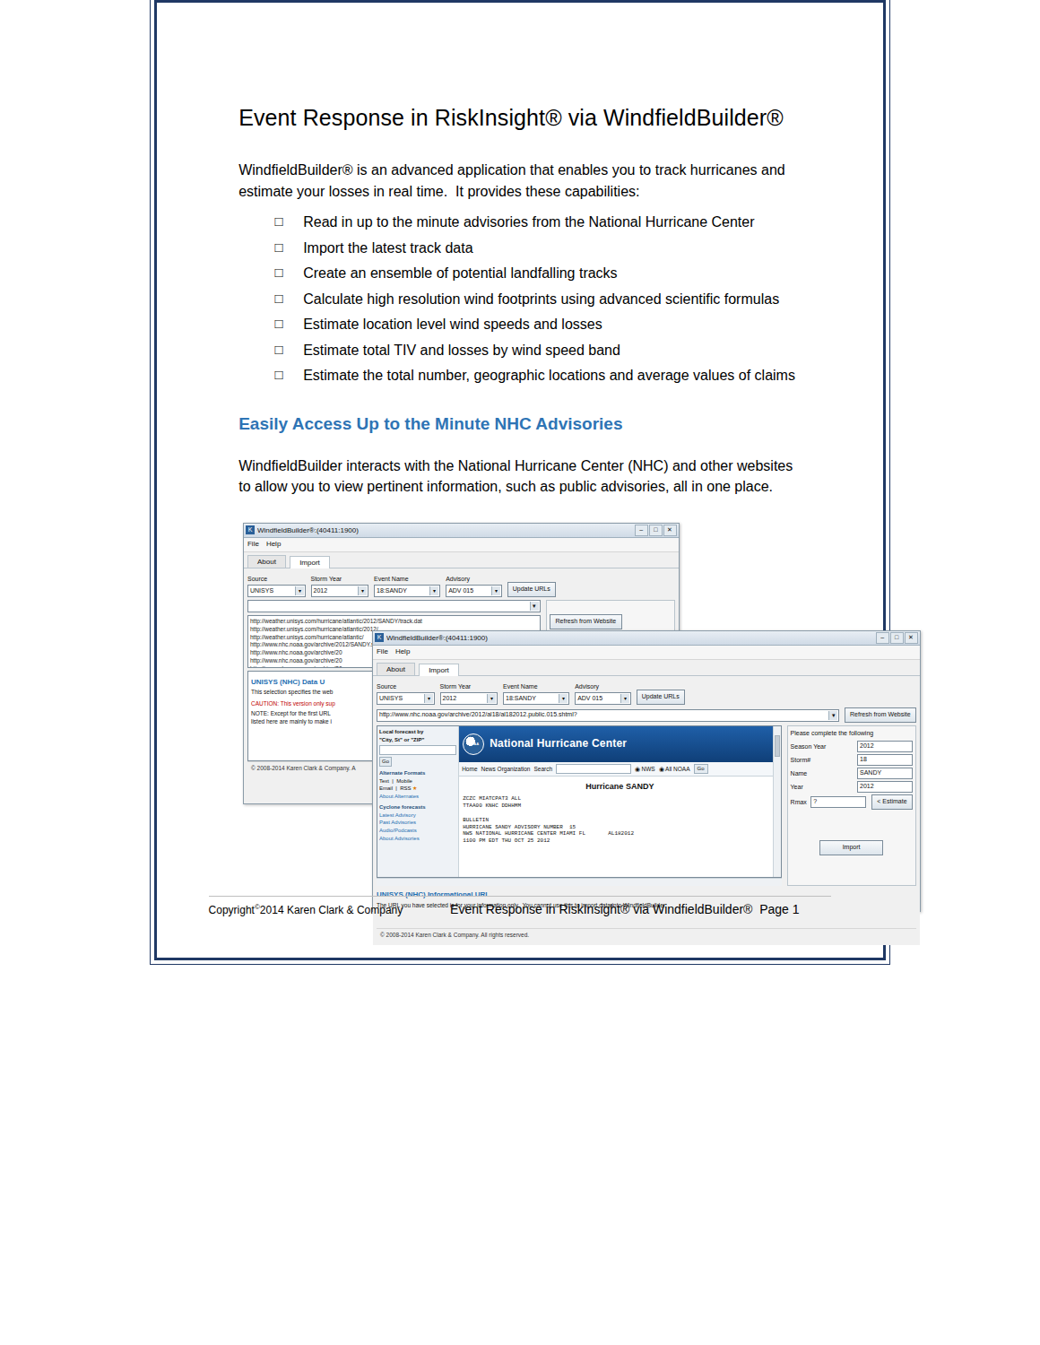Event Response in RiskInsight® via WindfieldBuilder®
WindfieldBuilder® is an advanced application that enables you to track hurricanes and estimate your losses in real time. It provides these capabilities:
Read in up to the minute advisories from the National Hurricane Center
Import the latest track data
Create an ensemble of potential landfalling tracks
Calculate high resolution wind footprints using advanced scientific formulas
Estimate location level wind speeds and losses
Estimate total TIV and losses by wind speed band
Estimate the total number, geographic locations and average values of claims
Easily Access Up to the Minute NHC Advisories
WindfieldBuilder interacts with the National Hurricane Center (NHC) and other websites to allow you to view pertinent information, such as public advisories, all in one place.
K
WindfieldBuilder®:(40411:1900)
–□✕
File Help
About
Import
Source
UNISYS▾
Storm Year
2012▾
Event Name
18:SANDY▾
Advisory
ADV 015▾
Update URLs
▾
http://weather.unisys.com/hurricane/atlantic/2012/SANDY/track.dat
http://weather.unisys.com/hurricane/atlantic/2012/
http://weather.unisys.com/hurricane/atlantic/
http://www.nhc.noaa.gov/archive/2012/SANDY.shtml?
http://www.nhc.noaa.gov/archive/20
http://www.nhc.noaa.gov/archive/20
http://www.nhc.noaa.gov/archive/20
http://www.nhc.noaa.gov/archive/20
http://www.eia.gov/special/disruptions
Refresh from Website
Please complete the following
Season Year 2012
UNISYS (NHC) Data U
This selection specifies the web
CAUTION: This version only sup
NOTE: Except for the first URL
listed here are mainly to make i
© 2008-2014 Karen Clark & Company. A
K
WindfieldBuilder®:(40411:1900)
–□✕
File Help
About
Import
Source
UNISYS▾
Storm Year
2012▾
Event Name
18:SANDY▾
Advisory
ADV 015▾
Update URLs
http://www.nhc.noaa.gov/archive/2012/al18/al182012.public.015.shtml? ▾
Refresh from Website
Local forecast by
"City, St" or "ZIP"
Go
Alternate Formats
Text | Mobile
Email | RSS ★
About Alternates
Cyclone forecasts
Latest Advisory Past Advisories Audio/Podcasts About Advisories
NOAA
National Hurricane Center
Home News Organization Search ◉ NWS ◉ All NOAA Go
Hurricane SANDY
ZCZC MIATCPAT3 ALL TTAA00 KNHC DDHHMM BULLETIN HURRICANE SANDY ADVISORY NUMBER 15 NWS NATIONAL HURRICANE CENTER MIAMI FL AL182012 1100 PM EDT THU OCT 25 2012
Please complete the following
Season Year 2012
Storm# 18
Name SANDY
Year 2012
Rmax ?< Estimate
Import
UNISYS (NHC) Informational URL
The URL you have selected is for your information only. You cannot use this to import data into WindfieldBuilder.
© 2008-2014 Karen Clark & Company. All rights reserved.
Copyright©2014 Karen Clark & Company
Event Response in RiskInsight® via WindfieldBuilder® Page 1